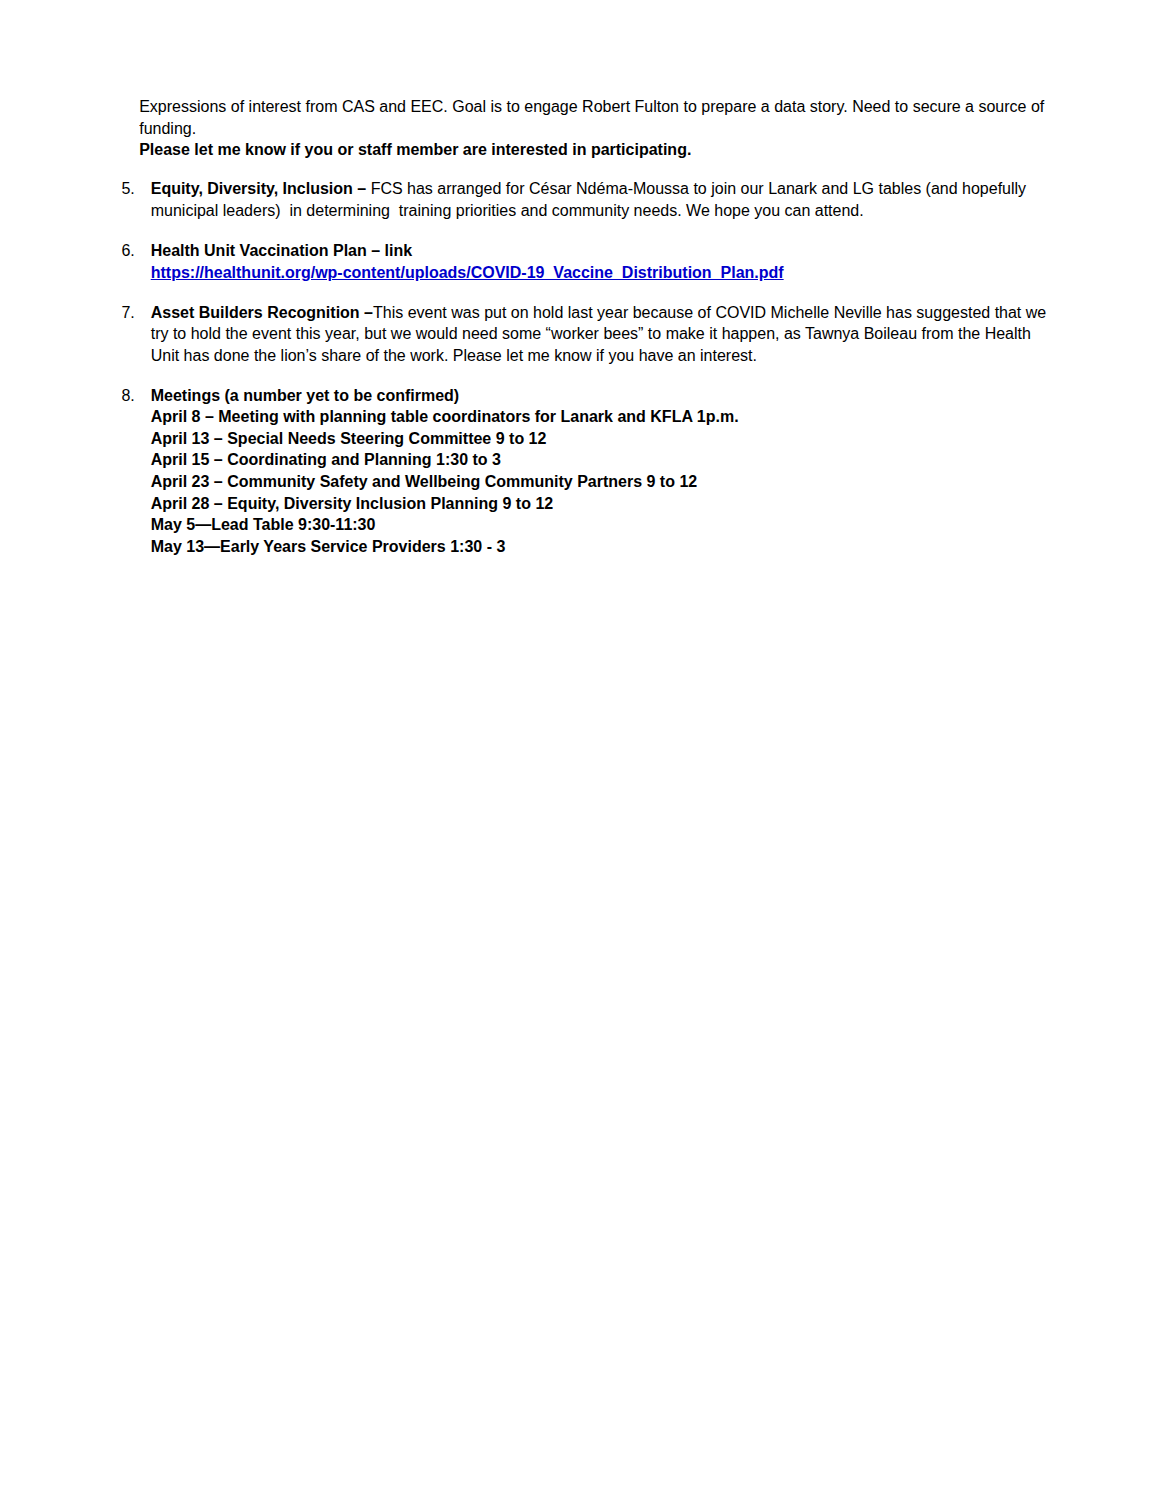Expressions of interest from CAS and EEC. Goal is to engage Robert Fulton to prepare a data story. Need to secure a source of funding.
Please let me know if you or staff member are interested in participating.
Equity, Diversity, Inclusion – FCS has arranged for César Ndéma-Moussa to join our Lanark and LG tables (and hopefully municipal leaders) in determining training priorities and community needs. We hope you can attend.
Health Unit Vaccination Plan – link
https://healthunit.org/wp-content/uploads/COVID-19_Vaccine_Distribution_Plan.pdf
Asset Builders Recognition –This event was put on hold last year because of COVID Michelle Neville has suggested that we try to hold the event this year, but we would need some “worker bees” to make it happen, as Tawnya Boileau from the Health Unit has done the lion’s share of the work. Please let me know if you have an interest.
Meetings (a number yet to be confirmed)
April 8 – Meeting with planning table coordinators for Lanark and KFLA 1p.m. April 13 – Special Needs Steering Committee 9 to 12 April 15 – Coordinating and Planning 1:30 to 3 April 23 – Community Safety and Wellbeing Community Partners 9 to 12 April 28 – Equity, Diversity Inclusion Planning 9 to 12 May 5—Lead Table 9:30-11:30 May 13—Early Years Service Providers 1:30 - 3